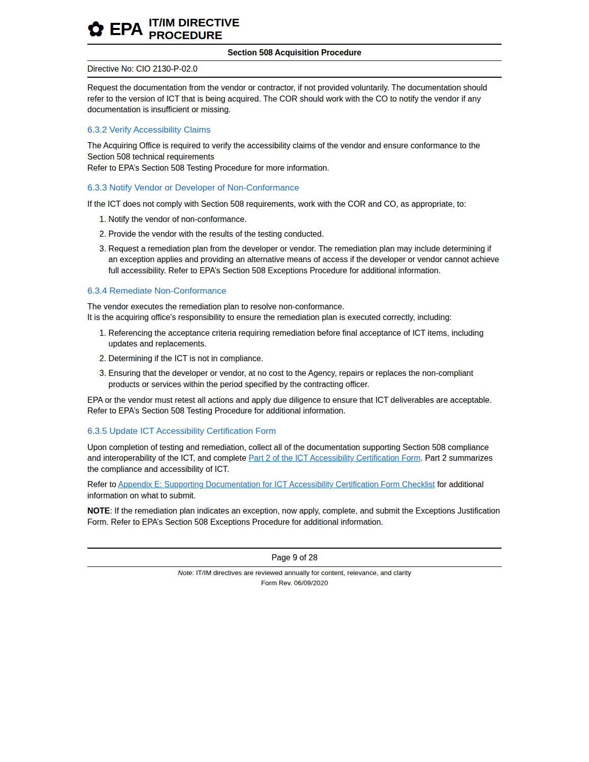✿EPA
IT/IM DIRECTIVE
PROCEDURE
Section 508 Acquisition Procedure
Directive No: CIO 2130-P-02.0
Request the documentation from the vendor or contractor, if not provided voluntarily. The documentation should refer to the version of ICT that is being acquired. The COR should work with the CO to notify the vendor if any documentation is insufficient or missing.
6.3.2 Verify Accessibility Claims
The Acquiring Office is required to verify the accessibility claims of the vendor and ensure conformance to the Section 508 technical requirements
Refer to EPA’s Section 508 Testing Procedure for more information.
6.3.3 Notify Vendor or Developer of Non-Conformance
If the ICT does not comply with Section 508 requirements, work with the COR and CO, as appropriate, to:
Notify the vendor of non-conformance.
Provide the vendor with the results of the testing conducted.
Request a remediation plan from the developer or vendor. The remediation plan may include determining if an exception applies and providing an alternative means of access if the developer or vendor cannot achieve full accessibility. Refer to EPA’s Section 508 Exceptions Procedure for additional information.
6.3.4 Remediate Non-Conformance
The vendor executes the remediation plan to resolve non-conformance.
It is the acquiring office's responsibility to ensure the remediation plan is executed correctly, including:
Referencing the acceptance criteria requiring remediation before final acceptance of ICT items, including updates and replacements.
Determining if the ICT is not in compliance.
Ensuring that the developer or vendor, at no cost to the Agency, repairs or replaces the non-compliant products or services within the period specified by the contracting officer.
EPA or the vendor must retest all actions and apply due diligence to ensure that ICT deliverables are acceptable. Refer to EPA’s Section 508 Testing Procedure for additional information.
6.3.5 Update ICT Accessibility Certification Form
Upon completion of testing and remediation, collect all of the documentation supporting Section 508 compliance and interoperability of the ICT, and complete Part 2 of the ICT Accessibility Certification Form. Part 2 summarizes the compliance and accessibility of ICT.
Refer to Appendix E: Supporting Documentation for ICT Accessibility Certification Form Checklist for additional information on what to submit.
NOTE: If the remediation plan indicates an exception, now apply, complete, and submit the Exceptions Justification Form. Refer to EPA’s Section 508 Exceptions Procedure for additional information.
Page 9 of 28
Note: IT/IM directives are reviewed annually for content, relevance, and clarity
Form Rev. 06/09/2020